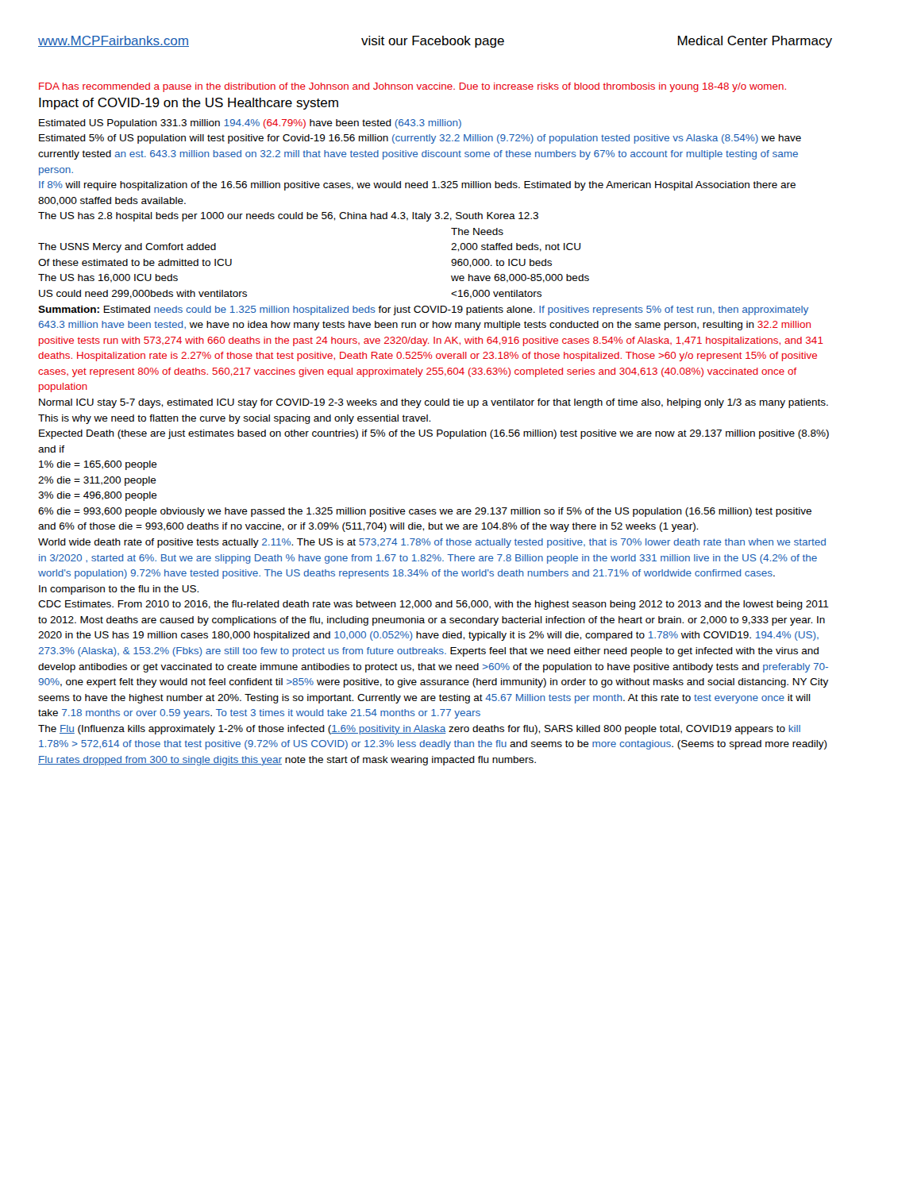www.MCPFairbanks.com visit our Facebook page Medical Center Pharmacy
FDA has recommended a pause in the distribution of the Johnson and Johnson vaccine. Due to increase risks of blood thrombosis in young 18-48 y/o women.
Impact of COVID-19 on the US Healthcare system
Estimated US Population 331.3 million 194.4% (64.79%) have been tested (643.3 million)
Estimated 5% of US population will test positive for Covid-19 16.56 million (currently 32.2 Million (9.72%) of population tested positive vs Alaska (8.54%) we have currently tested an est. 643.3 million based on 32.2 mill that have tested positive discount some of these numbers by 67% to account for multiple testing of same person.
If 8% will require hospitalization of the 16.56 million positive cases, we would need 1.325 million beds. Estimated by the American Hospital Association there are 800,000 staffed beds available.
The US has 2.8 hospital beds per 1000 our needs could be 56, China had 4.3, Italy 3.2, South Korea 12.3
The Needs
| The USNS Mercy and Comfort added | 2,000 staffed beds, not ICU |
| Of these estimated to be admitted to ICU | 960,000. to ICU beds |
| The US has 16,000 ICU beds | we have 68,000-85,000 beds |
| US could need 299,000beds with ventilators | <16,000 ventilators |
Summation: Estimated needs could be 1.325 million hospitalized beds for just COVID-19 patients alone. If positives represents 5% of test run, then approximately 643.3 million have been tested, we have no idea how many tests have been run or how many multiple tests conducted on the same person, resulting in 32.2 million positive tests run with 573,274 with 660 deaths in the past 24 hours, ave 2320/day. In AK, with 64,916 positive cases 8.54% of Alaska, 1,471 hospitalizations, and 341 deaths. Hospitalization rate is 2.27% of those that test positive, Death Rate 0.525% overall or 23.18% of those hospitalized. Those >60 y/o represent 15% of positive cases, yet represent 80% of deaths. 560,217 vaccines given equal approximately 255,604 (33.63%) completed series and 304,613 (40.08%) vaccinated once of population
Normal ICU stay 5-7 days, estimated ICU stay for COVID-19 2-3 weeks and they could tie up a ventilator for that length of time also, helping only 1/3 as many patients.
This is why we need to flatten the curve by social spacing and only essential travel.
Expected Death (these are just estimates based on other countries) if 5% of the US Population (16.56 million) test positive we are now at 29.137 million positive (8.8%) and if
1% die = 165,600 people
2% die = 311,200 people
3% die = 496,800 people
6% die = 993,600 people obviously we have passed the 1.325 million positive cases we are 29.137 million so if 5% of the US population (16.56 million) test positive and 6% of those die = 993,600 deaths if no vaccine, or if 3.09% (511,704) will die, but we are 104.8% of the way there in 52 weeks (1 year).
World wide death rate of positive tests actually 2.11%. The US is at 573,274 1.78% of those actually tested positive, that is 70% lower death rate than when we started in 3/2020 , started at 6%. But we are slipping Death % have gone from 1.67 to 1.82%. There are 7.8 Billion people in the world 331 million live in the US (4.2% of the world's population) 9.72% have tested positive. The US deaths represents 18.34% of the world's death numbers and 21.71% of worldwide confirmed cases.
In comparison to the flu in the US.
CDC Estimates. From 2010 to 2016, the flu-related death rate was between 12,000 and 56,000, with the highest season being 2012 to 2013 and the lowest being 2011 to 2012. Most deaths are caused by complications of the flu, including pneumonia or a secondary bacterial infection of the heart or brain. or 2,000 to 9,333 per year. In 2020 in the US has 19 million cases 180,000 hospitalized and 10,000 (0.052%) have died, typically it is 2% will die, compared to 1.78% with COVID19. 194.4% (US), 273.3% (Alaska), & 153.2% (Fbks) are still too few to protect us from future outbreaks. Experts feel that we need either need people to get infected with the virus and develop antibodies or get vaccinated to create immune antibodies to protect us, that we need >60% of the population to have positive antibody tests and preferably 70-90%, one expert felt they would not feel confident til >85% were positive, to give assurance (herd immunity) in order to go without masks and social distancing. NY City seems to have the highest number at 20%. Testing is so important. Currently we are testing at 45.67 Million tests per month. At this rate to test everyone once it will take 7.18 months or over 0.59 years. To test 3 times it would take 21.54 months or 1.77 years
The Flu (Influenza kills approximately 1-2% of those infected (1.6% positivity in Alaska zero deaths for flu), SARS killed 800 people total, COVID19 appears to kill 1.78% > 572,614 of those that test positive (9.72% of US COVID) or 12.3% less deadly than the flu and seems to be more contagious. (Seems to spread more readily) Flu rates dropped from 300 to single digits this year note the start of mask wearing impacted flu numbers.